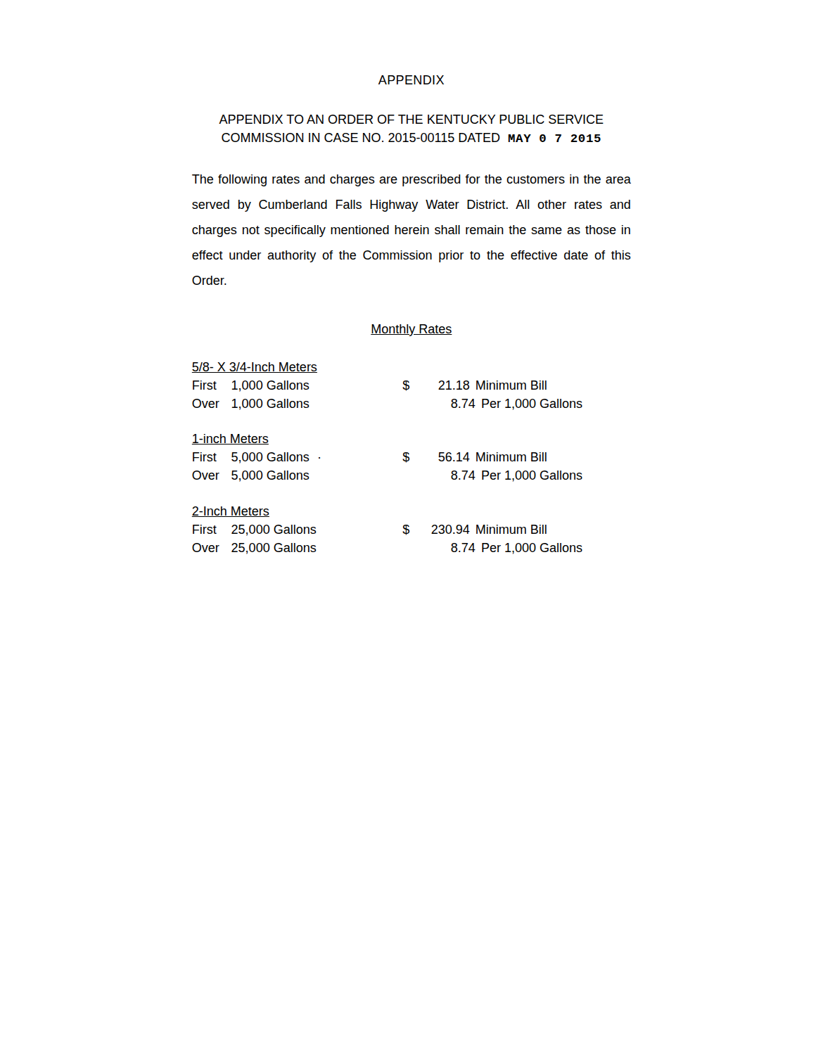APPENDIX
APPENDIX TO AN ORDER OF THE KENTUCKY PUBLIC SERVICE
COMMISSION IN CASE NO. 2015-00115 DATED MAY 0 7 2015
The following rates and charges are prescribed for the customers in the area served by Cumberland Falls Highway Water District. All other rates and charges not specifically mentioned herein shall remain the same as those in effect under authority of the Commission prior to the effective date of this Order.
Monthly Rates
| 5/8- X 3/4-Inch Meters First 1,000 Gallons Over 1,000 Gallons | $ 21.18 Minimum Bill 8.74 Per 1,000 Gallons |
| 1-inch Meters First 5,000 Gallons · Over 5,000 Gallons | $ 56.14 Minimum Bill 8.74 Per 1,000 Gallons |
| 2-Inch Meters First 25,000 Gallons Over 25,000 Gallons | $ 230.94 Minimum Bill 8.74 Per 1,000 Gallons |